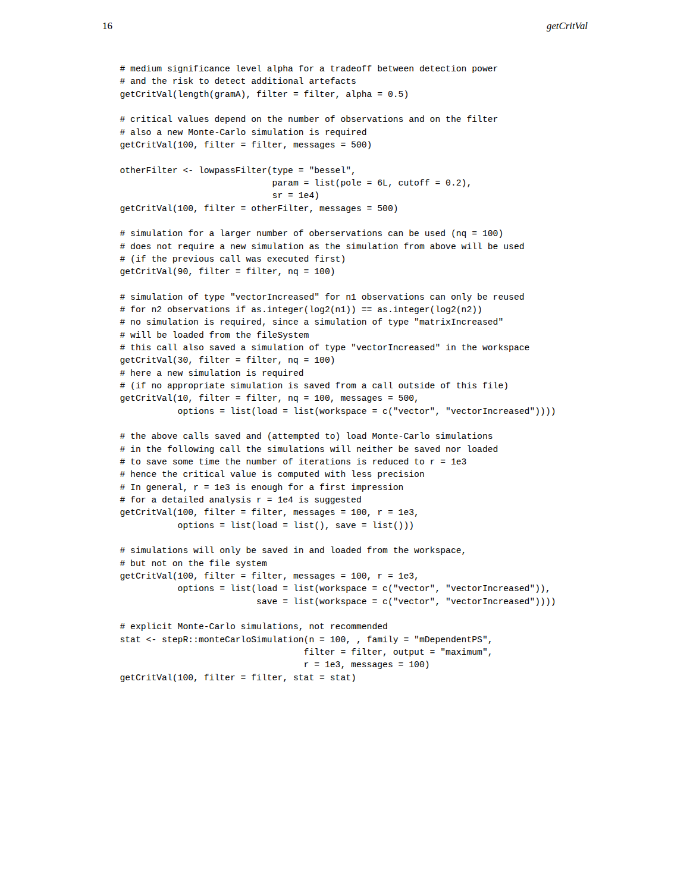16 getCritVal
# medium significance level alpha for a tradeoff between detection power
# and the risk to detect additional artefacts
getCritVal(length(gramA), filter = filter, alpha = 0.5)

# critical values depend on the number of observations and on the filter
# also a new Monte-Carlo simulation is required
getCritVal(100, filter = filter, messages = 500)

otherFilter <- lowpassFilter(type = "bessel",
                             param = list(pole = 6L, cutoff = 0.2),
                             sr = 1e4)
getCritVal(100, filter = otherFilter, messages = 500)

# simulation for a larger number of oberservations can be used (nq = 100)
# does not require a new simulation as the simulation from above will be used
# (if the previous call was executed first)
getCritVal(90, filter = filter, nq = 100)

# simulation of type "vectorIncreased" for n1 observations can only be reused
# for n2 observations if as.integer(log2(n1)) == as.integer(log2(n2))
# no simulation is required, since a simulation of type "matrixIncreased"
# will be loaded from the fileSystem
# this call also saved a simulation of type "vectorIncreased" in the workspace
getCritVal(30, filter = filter, nq = 100)
# here a new simulation is required
# (if no appropriate simulation is saved from a call outside of this file)
getCritVal(10, filter = filter, nq = 100, messages = 500,
           options = list(load = list(workspace = c("vector", "vectorIncreased"))))

# the above calls saved and (attempted to) load Monte-Carlo simulations
# in the following call the simulations will neither be saved nor loaded
# to save some time the number of iterations is reduced to r = 1e3
# hence the critical value is computed with less precision
# In general, r = 1e3 is enough for a first impression
# for a detailed analysis r = 1e4 is suggested
getCritVal(100, filter = filter, messages = 100, r = 1e3,
           options = list(load = list(), save = list()))

# simulations will only be saved in and loaded from the workspace,
# but not on the file system
getCritVal(100, filter = filter, messages = 100, r = 1e3,
           options = list(load = list(workspace = c("vector", "vectorIncreased")),
                          save = list(workspace = c("vector", "vectorIncreased"))))

# explicit Monte-Carlo simulations, not recommended
stat <- stepR::monteCarloSimulation(n = 100, , family = "mDependentPS",
                                   filter = filter, output = "maximum",
                                   r = 1e3, messages = 100)
getCritVal(100, filter = filter, stat = stat)